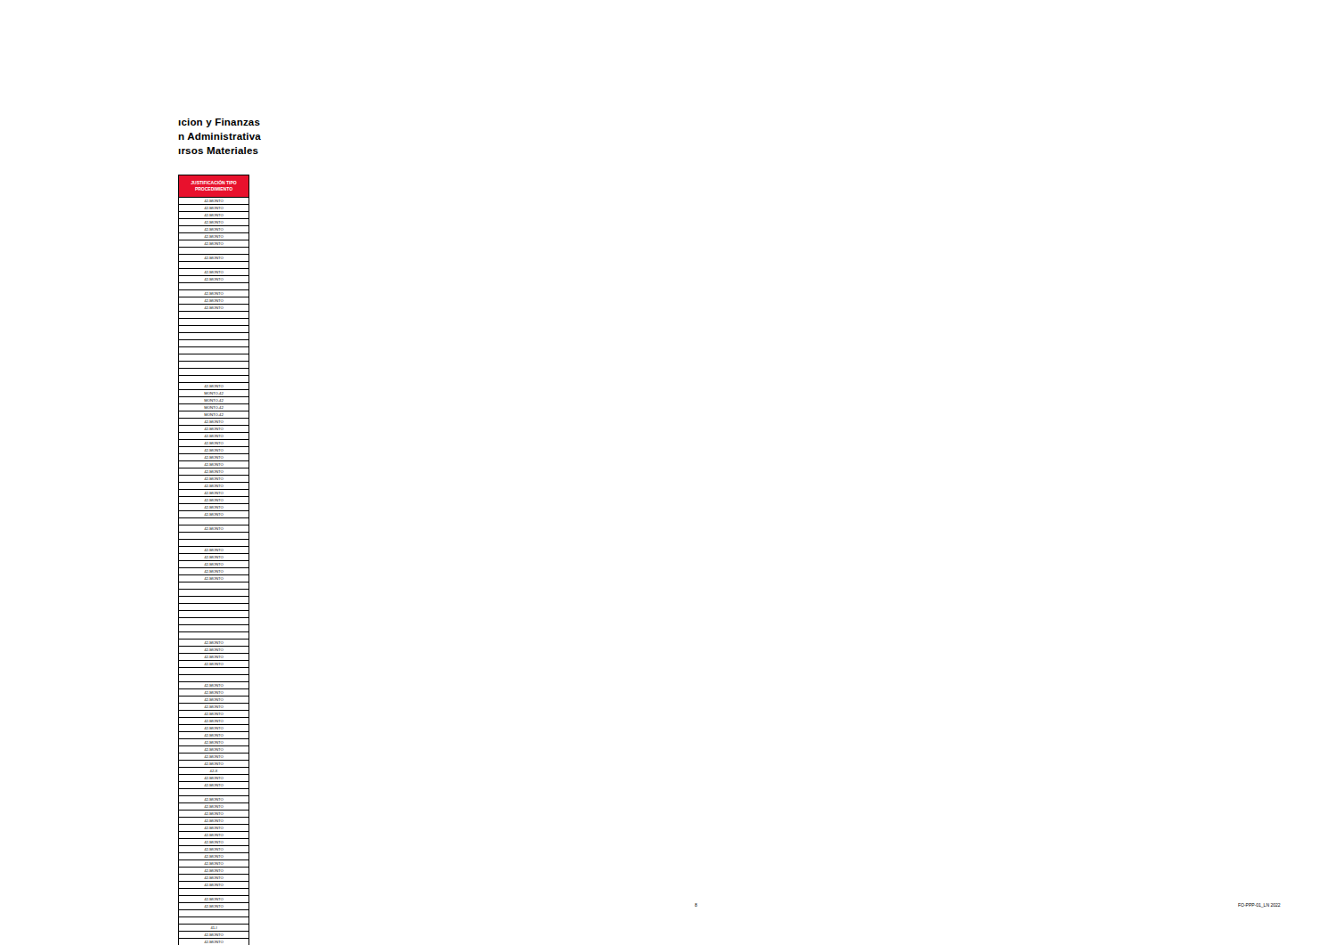ıcion y Finanzas
n Administrativa
ırsos Materiales
| JUSTIFICACIÓN TIPO PROCEDIMIENTO |
| 42-MONTO |
| 42-MONTO |
| 42-MONTO |
| 42-MONTO |
| 42-MONTO |
| 42-MONTO |
| 42-MONTO |
| 42-MONTO |
| 42-MONTO |
| 42-MONTO |
| 42-MONTO |
| 42-MONTO |
| 42-MONTO |
| 42-MONTO |
| MONTO-42 |
| MONTO-42 |
| MONTO-42 |
| MONTO-42 |
| 42-MONTO |
| 42-MONTO |
| 42-MONTO |
| 42-MONTO |
| 42-MONTO |
| 42-MONTO |
| 42-MONTO |
| 42-MONTO |
| 42-MONTO |
| 42-MONTO |
| 42-MONTO |
| 42-MONTO |
| 42-MONTO |
| 42-MONTO |
| 42-MONTO |
| 42-MONTO |
| 42-MONTO |
| 42-MONTO |
| 42-MONTO |
| 42-MONTO |
| 42-MONTO |
| 42-MONTO |
| 42-MONTO |
| 42-MONTO |
| 42-MONTO |
| 42-MONTO |
| 42-MONTO |
| 42-MONTO |
| 42-MONTO |
| 42-MONTO |
| 42-MONTO |
| 42-MONTO |
| 42-MONTO |
| 42-MONTO |
| 42-MONTO |
| 42-MONTO |
| 42-X |
| 42-MONTO |
| 42-MONTO |
| 42-MONTO |
| 42-MONTO |
| 42-MONTO |
| 42-MONTO |
| 42-MONTO |
| 42-MONTO |
| 42-MONTO |
| 42-MONTO |
| 42-MONTO |
| 42-MONTO |
| 42-MONTO |
| 42-MONTO |
| 42-MONTO |
| 42-MONTO |
| 42-MONTO |
| 41-I |
| 42-MONTO |
| 42-MONTO |
8
FO-PPP-01_LN 2022